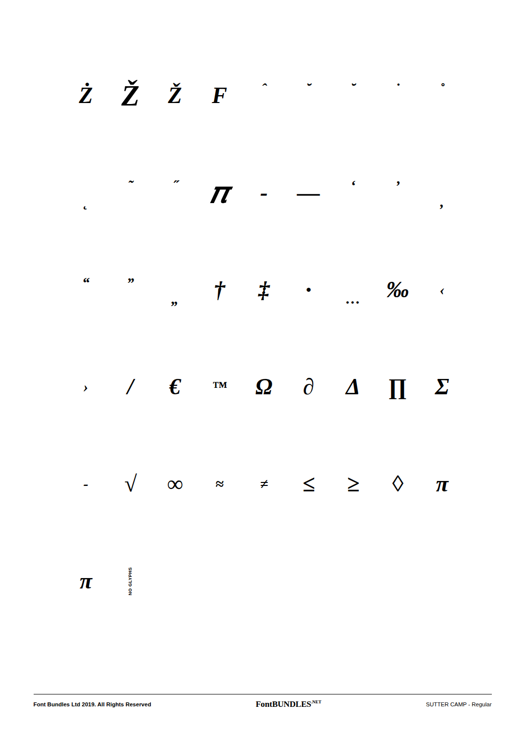Ż
Ž
Ž
F
ˆ
˘
˘
˙
˚
˛
˜
˝
𝜋
-
—
‘
’
,
“
”
„
†
‡
•
…
‰
‹
›
/
€
™
Ω
∂
Δ
∏
Σ
-
√
∞
≈
≠
≤
≥
◊
π
π
NO GLYPHS
Font Bundles Ltd 2019. All Rights Reserved
FontBUNDLES.NET
SUTTER CAMP - Regular